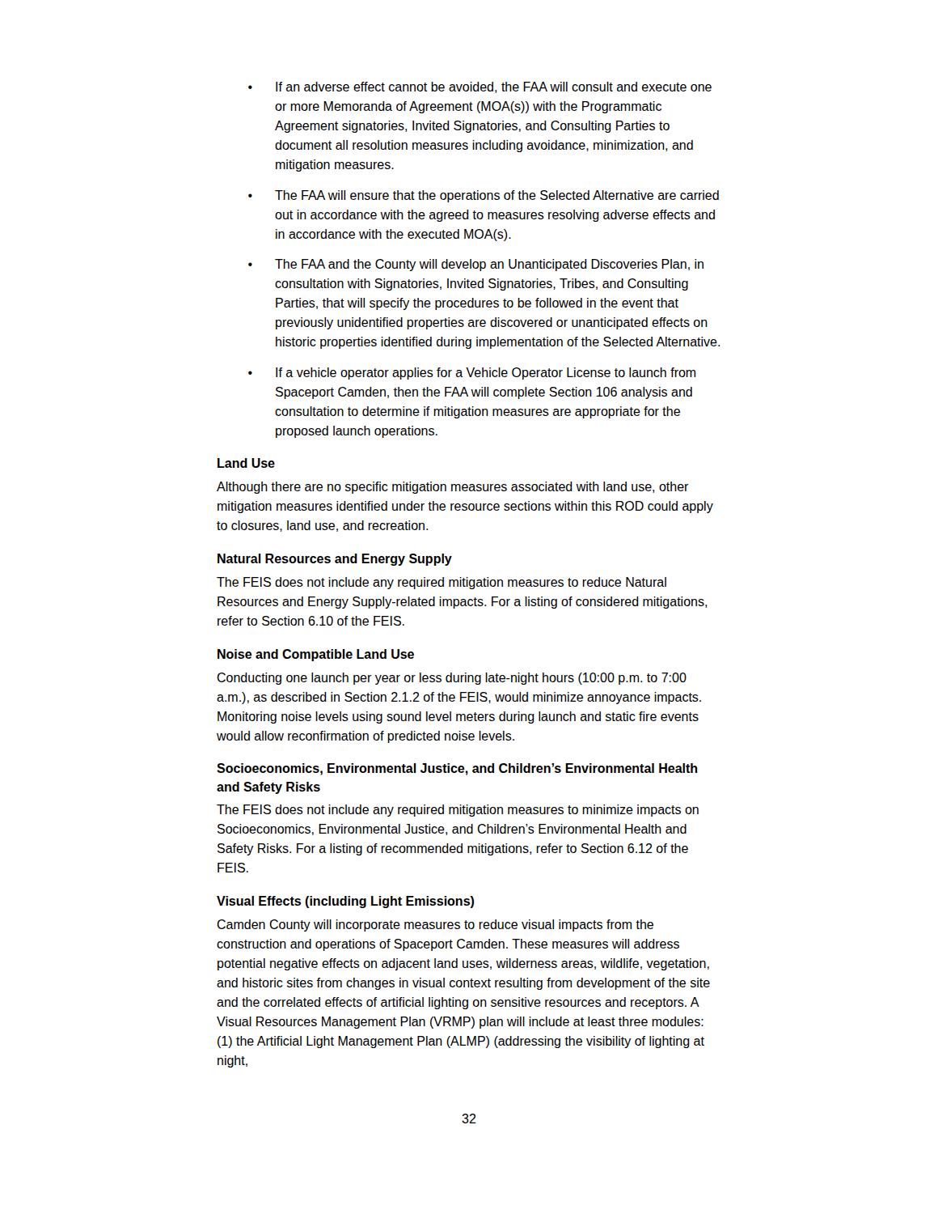If an adverse effect cannot be avoided, the FAA will consult and execute one or more Memoranda of Agreement (MOA(s)) with the Programmatic Agreement signatories, Invited Signatories, and Consulting Parties to document all resolution measures including avoidance, minimization, and mitigation measures.
The FAA will ensure that the operations of the Selected Alternative are carried out in accordance with the agreed to measures resolving adverse effects and in accordance with the executed MOA(s).
The FAA and the County will develop an Unanticipated Discoveries Plan, in consultation with Signatories, Invited Signatories, Tribes, and Consulting Parties, that will specify the procedures to be followed in the event that previously unidentified properties are discovered or unanticipated effects on historic properties identified during implementation of the Selected Alternative.
If a vehicle operator applies for a Vehicle Operator License to launch from Spaceport Camden, then the FAA will complete Section 106 analysis and consultation to determine if mitigation measures are appropriate for the proposed launch operations.
Land Use
Although there are no specific mitigation measures associated with land use, other mitigation measures identified under the resource sections within this ROD could apply to closures, land use, and recreation.
Natural Resources and Energy Supply
The FEIS does not include any required mitigation measures to reduce Natural Resources and Energy Supply-related impacts. For a listing of considered mitigations, refer to Section 6.10 of the FEIS.
Noise and Compatible Land Use
Conducting one launch per year or less during late-night hours (10:00 p.m. to 7:00 a.m.), as described in Section 2.1.2 of the FEIS, would minimize annoyance impacts. Monitoring noise levels using sound level meters during launch and static fire events would allow reconfirmation of predicted noise levels.
Socioeconomics, Environmental Justice, and Children’s Environmental Health and Safety Risks
The FEIS does not include any required mitigation measures to minimize impacts on Socioeconomics, Environmental Justice, and Children’s Environmental Health and Safety Risks. For a listing of recommended mitigations, refer to Section 6.12 of the FEIS.
Visual Effects (including Light Emissions)
Camden County will incorporate measures to reduce visual impacts from the construction and operations of Spaceport Camden. These measures will address potential negative effects on adjacent land uses, wilderness areas, wildlife, vegetation, and historic sites from changes in visual context resulting from development of the site and the correlated effects of artificial lighting on sensitive resources and receptors. A Visual Resources Management Plan (VRMP) plan will include at least three modules: (1) the Artificial Light Management Plan (ALMP) (addressing the visibility of lighting at night,
32